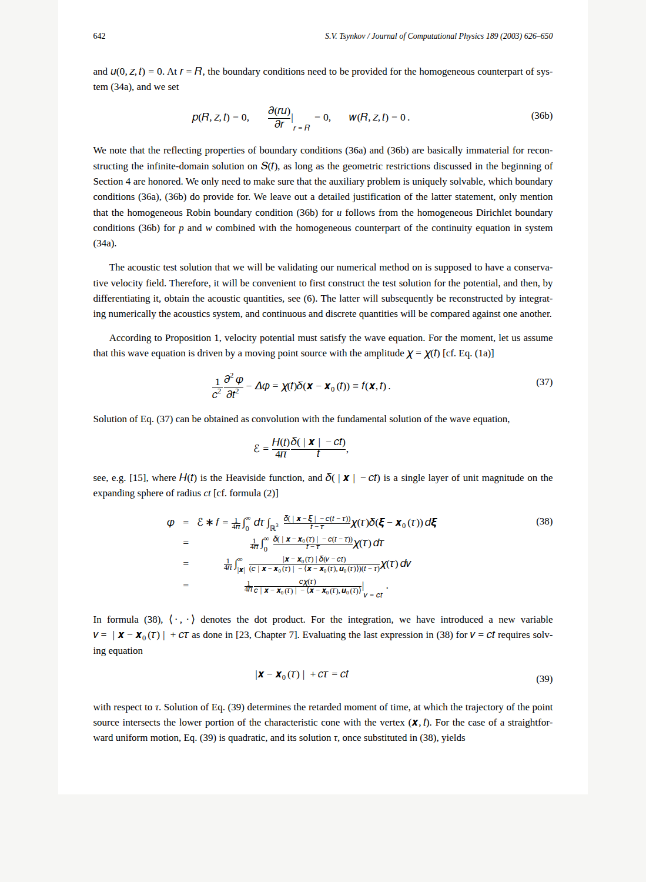642 S.V. Tsynkov / Journal of Computational Physics 189 (2003) 626–650
and u(0,z,t)=0. At r=R, the boundary conditions need to be provided for the homogeneous counterpart of system (34a), and we set
p(R,z,t)=0, ∂(ru) ∂r | r=R =0, w(R,z,t)=0.
(36b)
We note that the reflecting properties of boundary conditions (36a) and (36b) are basically immaterial for reconstructing the infinite-domain solution on S(t), as long as the geometric restrictions discussed in the beginning of Section 4 are honored. We only need to make sure that the auxiliary problem is uniquely solvable, which boundary conditions (36a), (36b) do provide for. We leave out a detailed justification of the latter statement, only mention that the homogeneous Robin boundary condition (36b) for u follows from the homogeneous Dirichlet boundary conditions (36b) for p and w combined with the homogeneous counterpart of the continuity equation in system (34a).
The acoustic test solution that we will be validating our numerical method on is supposed to have a conservative velocity field. Therefore, it will be convenient to first construct the test solution for the potential, and then, by differentiating it, obtain the acoustic quantities, see (6). The latter will subsequently be reconstructed by integrating numerically the acoustics system, and continuous and discrete quantities will be compared against one another.
According to Proposition 1, velocity potential must satisfy the wave equation. For the moment, let us assume that this wave equation is driven by a moving point source with the amplitude χ=χ(t) [cf. Eq. (1a)]
1c2 ∂2φ ∂t2 −Δφ= χ(t) δ(𝒙−𝒙0(t)) ≡f(𝒙,t).
(37)
Solution of Eq. (37) can be obtained as convolution with the fundamental solution of the wave equation,
ℰ= H(t) 4π δ(|𝒙|−ct) t ,
see, e.g. [15], where H(t) is the Heaviside function, and δ(|𝒙|−ct) is a single layer of unit magnitude on the expanding sphere of radius ct [cf. formula (2)]
φ = ℰ∗f= 14π ∫0∞ dτ ∫ℝ3 δ(|𝒙−𝝃|−c(t−τ)) t−τ χ(τ) δ(𝝃−𝒙0(τ)) d𝝃 = 14π ∫0∞ δ(|𝒙−𝒙0(τ)|−c(t−τ)) t−τ χ(τ) dτ = 14π ∫|𝒙|∞ |𝒙−𝒙0(τ)|δ(v−ct) (c|𝒙−𝒙0(τ)|−⟨𝒙−𝒙0(τ),𝒖0(τ)⟩)(t−τ) χ(τ) dv = 14π cχ(τ) c|𝒙−𝒙0(τ)|−⟨𝒙−𝒙0(τ),𝒖0(τ)⟩ | v=ct .
(38)
In formula (38), ⟨·,·⟩ denotes the dot product. For the integration, we have introduced a new variable v=|𝒙−𝒙0(τ)|+cτ as done in [23, Chapter 7]. Evaluating the last expression in (38) for v=ct requires solving equation
|𝒙−𝒙0(τ)| +cτ=ct
(39)
with respect to τ. Solution of Eq. (39) determines the retarded moment of time, at which the trajectory of the point source intersects the lower portion of the characteristic cone with the vertex (𝒙,t). For the case of a straightforward uniform motion, Eq. (39) is quadratic, and its solution τ, once substituted in (38), yields